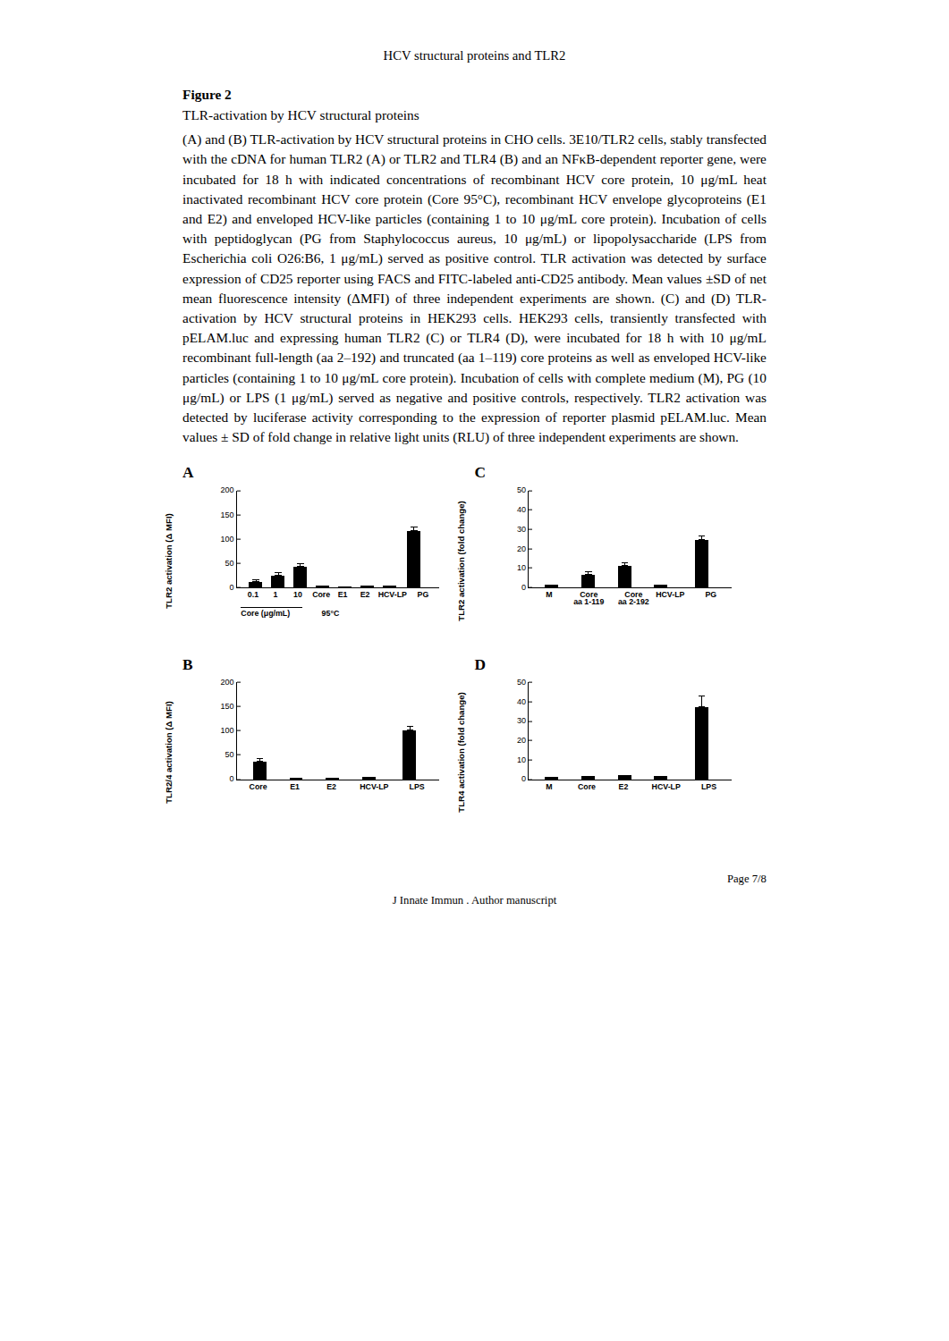HCV structural proteins and TLR2
Figure 2
TLR-activation by HCV structural proteins
(A) and (B) TLR-activation by HCV structural proteins in CHO cells. 3E10/TLR2 cells, stably transfected with the cDNA for human TLR2 (A) or TLR2 and TLR4 (B) and an NFκB-dependent reporter gene, were incubated for 18 h with indicated concentrations of recombinant HCV core protein, 10 μg/mL heat inactivated recombinant HCV core protein (Core 95°C), recombinant HCV envelope glycoproteins (E1 and E2) and enveloped HCV-like particles (containing 1 to 10 μg/mL core protein). Incubation of cells with peptidoglycan (PG from Staphylococcus aureus, 10 μg/mL) or lipopolysaccharide (LPS from Escherichia coli O26:B6, 1 μg/mL) served as positive control. TLR activation was detected by surface expression of CD25 reporter using FACS and FITC-labeled anti-CD25 antibody. Mean values ±SD of net mean fluorescence intensity (ΔMFI) of three independent experiments are shown. (C) and (D) TLR-activation by HCV structural proteins in HEK293 cells. HEK293 cells, transiently transfected with pELAM.luc and expressing human TLR2 (C) or TLR4 (D), were incubated for 18 h with 10 μg/mL recombinant full-length (aa 2–192) and truncated (aa 1–119) core proteins as well as enveloped HCV-like particles (containing 1 to 10 μg/mL core protein). Incubation of cells with complete medium (M), PG (10 μg/mL) or LPS (1 μg/mL) served as negative and positive controls, respectively. TLR2 activation was detected by luciferase activity corresponding to the expression of reporter plasmid pELAM.luc. Mean values ± SD of fold change in relative light units (RLU) of three independent experiments are shown.
| A TLR2 activation (Δ MFI) 0 50 100 150 200 0.1 1 10 Core E1 E2 HCV-LP PG Core (μg/mL) 95°C | C TLR2 activation (fold change) 0 10 20 30 40 50 M Core aa 1-119 Core aa 2-192 HCV-LP PG |
| B TLR2/4 activation (Δ MFI) 0 50 100 150 200 Core E1 E2 HCV-LP LPS | D TLR4 activation (fold change) 0 10 20 30 40 50 M Core E2 HCV-LP LPS |
Page 7/8
J Innate Immun . Author manuscript